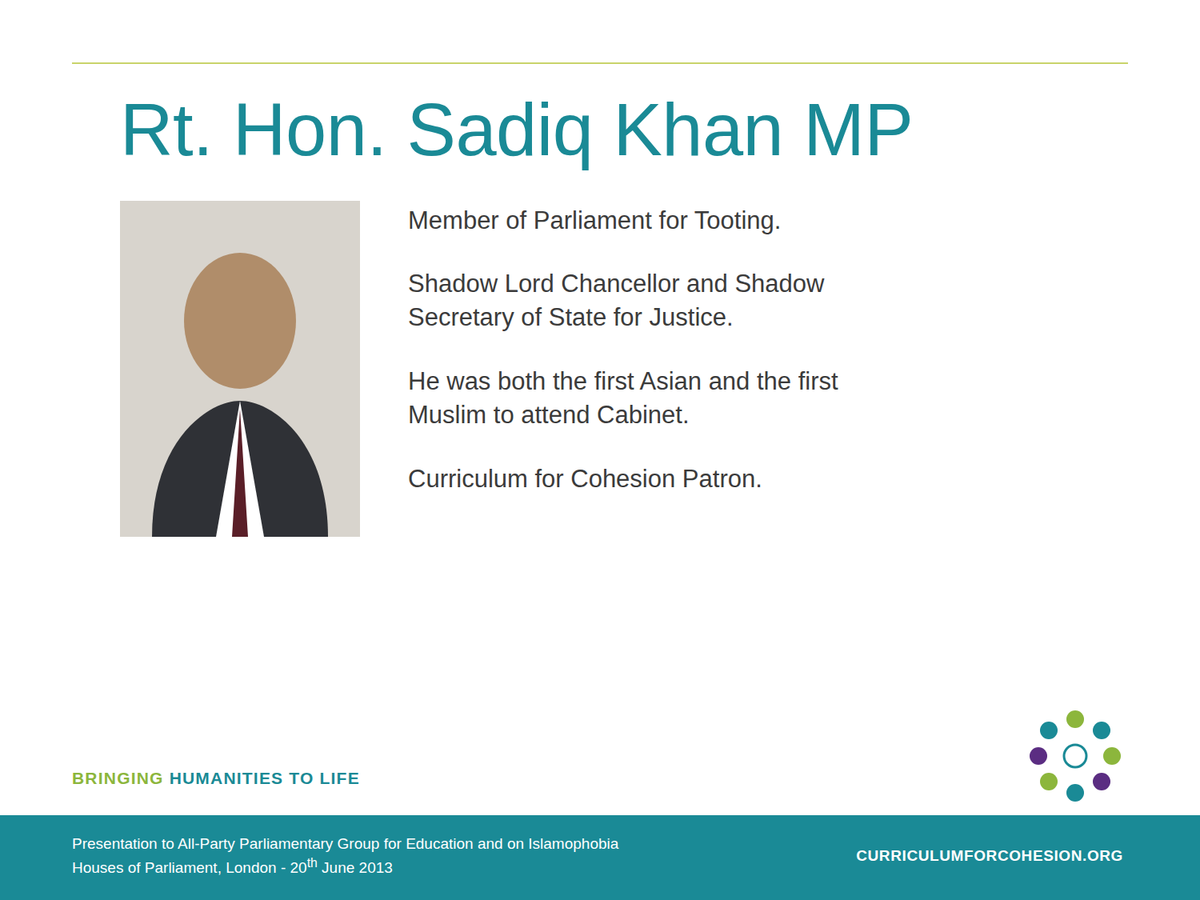Rt. Hon. Sadiq Khan MP
Member of Parliament for Tooting.
Shadow Lord Chancellor and Shadow Secretary of State for Justice.
He was both the first Asian and the first Muslim to attend Cabinet.
Curriculum for Cohesion Patron.
Bringing Humanities to Life
Presentation to All-Party Parliamentary Group for Education and on Islamophobia
Houses of Parliament, London - 20th June 2013
CURRICULUMFORCOHESION.ORG